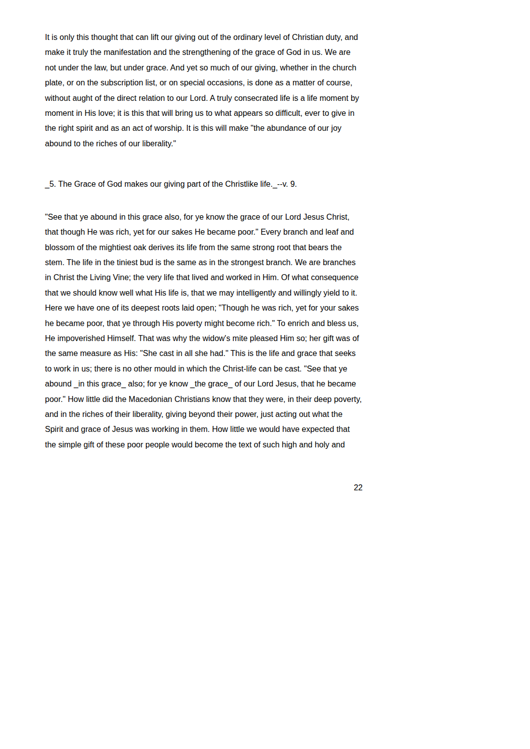It is only this thought that can lift our giving out of the ordinary level of Christian duty, and make it truly the manifestation and the strengthening of the grace of God in us. We are not under the law, but under grace. And yet so much of our giving, whether in the church plate, or on the subscription list, or on special occasions, is done as a matter of course, without aught of the direct relation to our Lord. A truly consecrated life is a life moment by moment in His love; it is this that will bring us to what appears so difficult, ever to give in the right spirit and as an act of worship. It is this will make "the abundance of our joy abound to the riches of our liberality."
_5. The Grace of God makes our giving part of the Christlike life._--v. 9.
"See that ye abound in this grace also, for ye know the grace of our Lord Jesus Christ, that though He was rich, yet for our sakes He became poor." Every branch and leaf and blossom of the mightiest oak derives its life from the same strong root that bears the stem. The life in the tiniest bud is the same as in the strongest branch. We are branches in Christ the Living Vine; the very life that lived and worked in Him. Of what consequence that we should know well what His life is, that we may intelligently and willingly yield to it. Here we have one of its deepest roots laid open; "Though he was rich, yet for your sakes he became poor, that ye through His poverty might become rich." To enrich and bless us, He impoverished Himself. That was why the widow's mite pleased Him so; her gift was of the same measure as His: "She cast in all she had." This is the life and grace that seeks to work in us; there is no other mould in which the Christ-life can be cast. "See that ye abound _in this grace_ also; for ye know _the grace_ of our Lord Jesus, that he became poor." How little did the Macedonian Christians know that they were, in their deep poverty, and in the riches of their liberality, giving beyond their power, just acting out what the Spirit and grace of Jesus was working in them. How little we would have expected that the simple gift of these poor people would become the text of such high and holy and
22